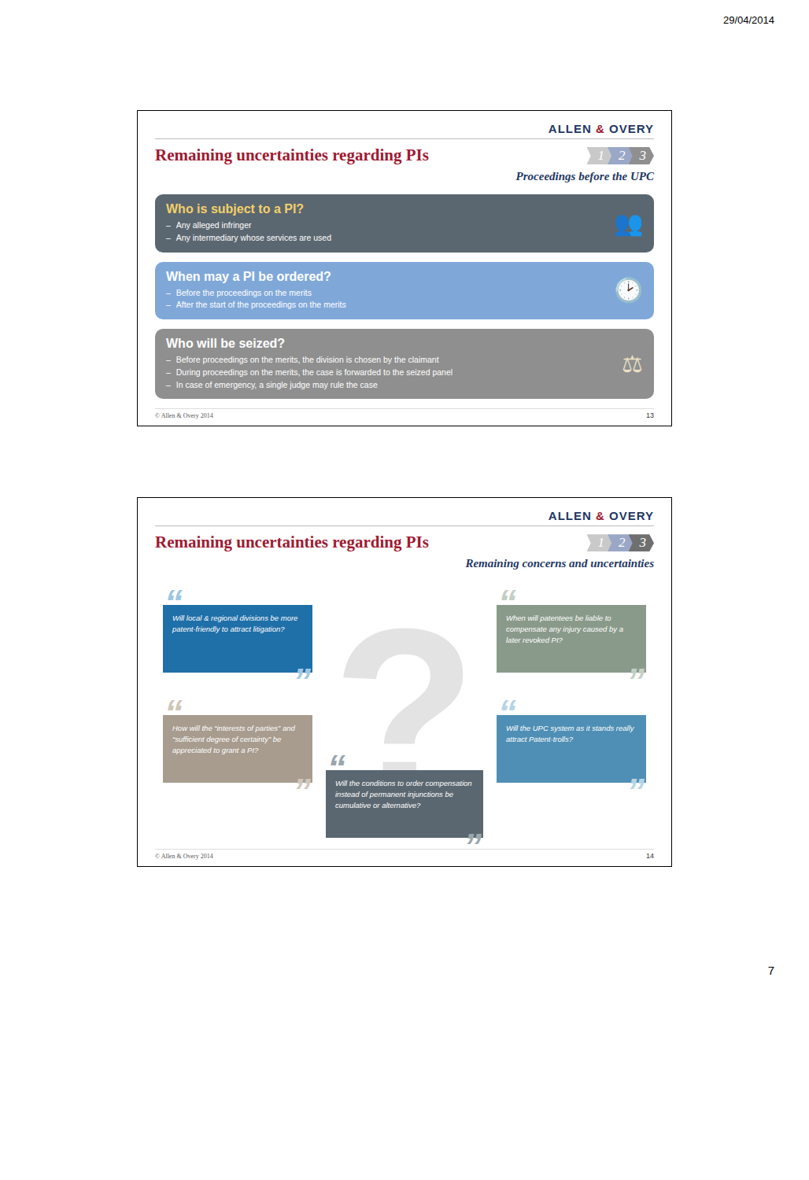29/04/2014
ALLEN & OVERY
Remaining uncertainties regarding PIs
123
Proceedings before the UPC
Who is subject to a PI?
Any alleged infringer
Any intermediary whose services are used
👥
When may a PI be ordered?
Before the proceedings on the merits
After the start of the proceedings on the merits
🕑
Who will be seized?
Before proceedings on the merits, the division is chosen by the claimant
During proceedings on the merits, the case is forwarded to the seized panel
In case of emergency, a single judge may rule the case
⚖
© Allen & Overy 2014 13
ALLEN & OVERY
Remaining uncertainties regarding PIs
123
Remaining concerns and uncertainties
?
Will local & regional divisions be more patent-friendly to attract litigation?
When will patentees be liable to compensate any injury caused by a later revoked PI?
How will the “interests of parties” and “sufficient degree of certainty” be appreciated to grant a PI?
Will the UPC system as it stands really attract Patent-trolls?
Will the conditions to order compensation instead of permanent injunctions be cumulative or alternative?
© Allen & Overy 2014 14
7